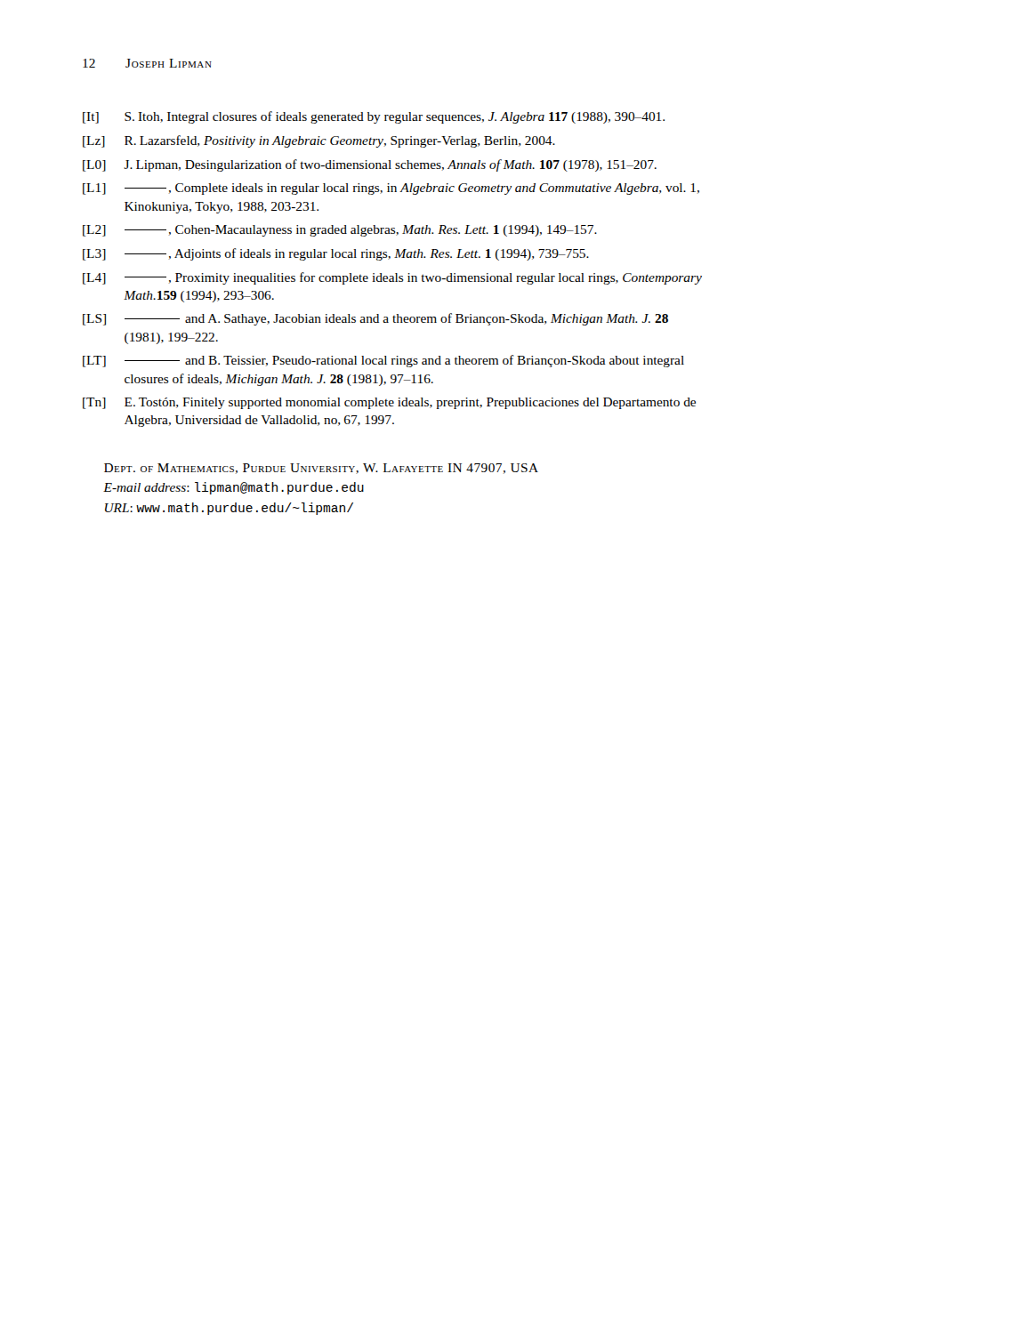12 Joseph Lipman
[It]
S. Itoh, Integral closures of ideals generated by regular sequences, J. Algebra 117 (1988), 390–401.
[Lz]
R. Lazarsfeld, Positivity in Algebraic Geometry, Springer-Verlag, Berlin, 2004.
[L0]
J. Lipman, Desingularization of two-dimensional schemes, Annals of Math. 107 (1978), 151–207.
[L1]
, Complete ideals in regular local rings, in Algebraic Geometry and Commutative Algebra, vol. 1, Kinokuniya, Tokyo, 1988, 203-231.
[L2]
, Cohen-Macaulayness in graded algebras, Math. Res. Lett. 1 (1994), 149–157.
[L3]
, Adjoints of ideals in regular local rings, Math. Res. Lett. 1 (1994), 739–755.
[L4]
, Proximity inequalities for complete ideals in two-dimensional regular local rings, Contemporary Math. 159 (1994), 293–306.
[LS]
and A. Sathaye, Jacobian ideals and a theorem of Briançon-Skoda, Michigan Math. J. 28 (1981), 199–222.
[LT]
and B. Teissier, Pseudo-rational local rings and a theorem of Briançon-Skoda about integral closures of ideals, Michigan Math. J. 28 (1981), 97–116.
[Tn]
E. Tostón, Finitely supported monomial complete ideals, preprint, Prepublicaciones del Departamento de Algebra, Universidad de Valladolid, no, 67, 1997.
Dept. of Mathematics, Purdue University, W. Lafayette IN 47907, USA
E-mail address: lipman@math.purdue.edu
URL: www.math.purdue.edu/~lipman/